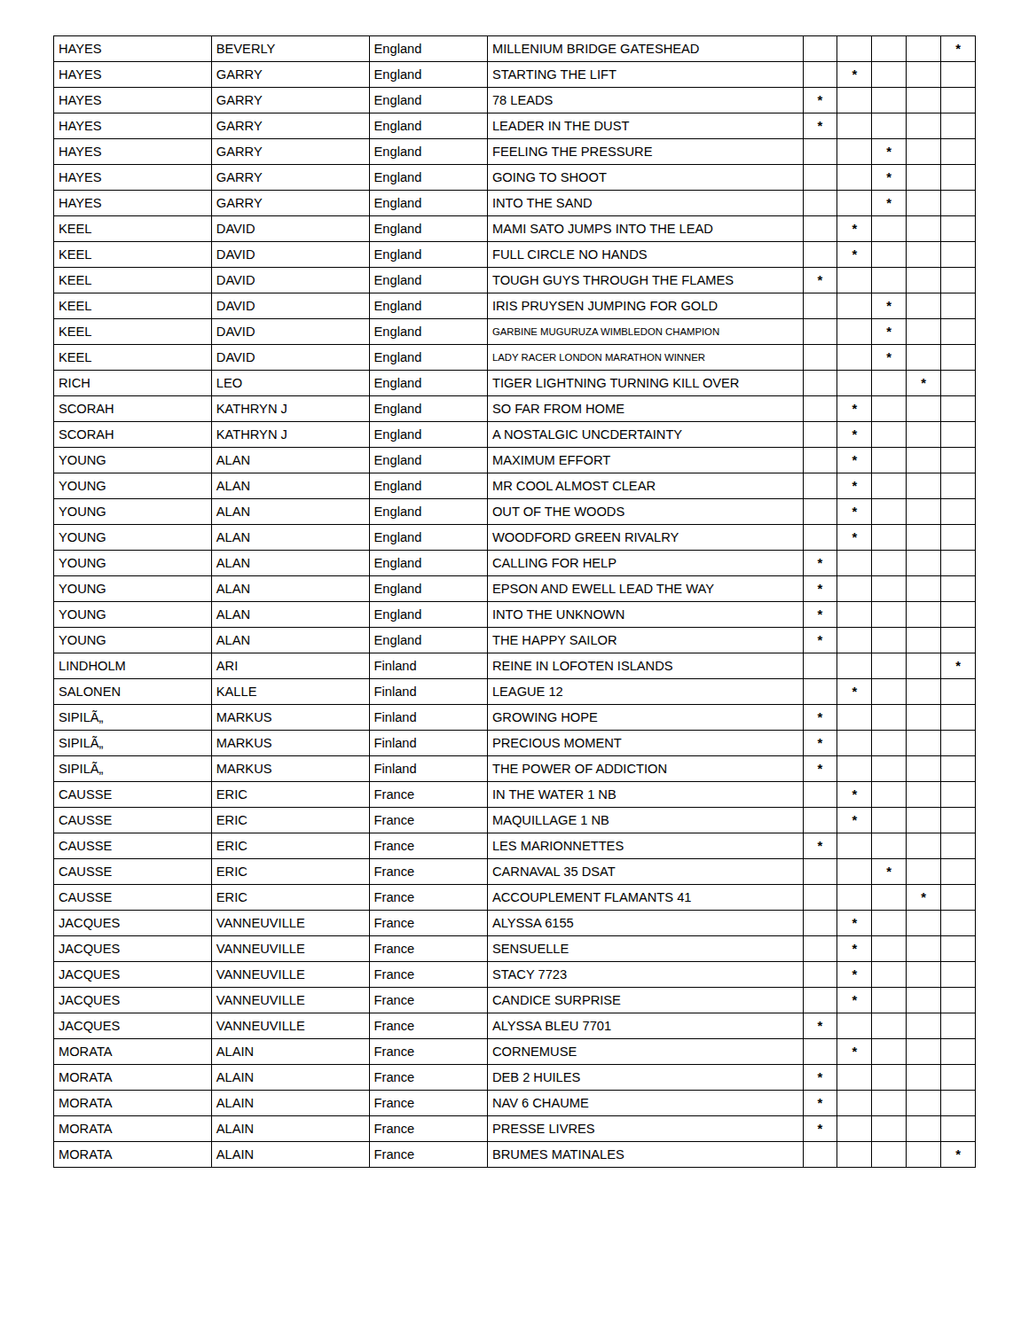| HAYES | BEVERLY | England | MILLENIUM BRIDGE GATESHEAD | | | | | * |
| HAYES | GARRY | England | STARTING THE LIFT | | * | | | |
| HAYES | GARRY | England | 78 LEADS | * | | | | |
| HAYES | GARRY | England | LEADER IN THE DUST | * | | | | |
| HAYES | GARRY | England | FEELING THE PRESSURE | | | * | | |
| HAYES | GARRY | England | GOING TO SHOOT | | | * | | |
| HAYES | GARRY | England | INTO THE SAND | | | * | | |
| KEEL | DAVID | England | MAMI SATO JUMPS INTO THE LEAD | | * | | | |
| KEEL | DAVID | England | FULL CIRCLE NO HANDS | | * | | | |
| KEEL | DAVID | England | TOUGH GUYS THROUGH THE FLAMES | * | | | | |
| KEEL | DAVID | England | IRIS PRUYSEN JUMPING FOR GOLD | | | * | | |
| KEEL | DAVID | England | GARBINE MUGURUZA WIMBLEDON CHAMPION | | | * | | |
| KEEL | DAVID | England | LADY RACER LONDON MARATHON WINNER | | | * | | |
| RICH | LEO | England | TIGER LIGHTNING TURNING KILL OVER | | | | * | |
| SCORAH | KATHRYN J | England | SO FAR FROM HOME | | * | | | |
| SCORAH | KATHRYN J | England | A NOSTALGIC UNCDERTAINTY | | * | | | |
| YOUNG | ALAN | England | MAXIMUM EFFORT | | * | | | |
| YOUNG | ALAN | England | MR COOL ALMOST CLEAR | | * | | | |
| YOUNG | ALAN | England | OUT OF THE WOODS | | * | | | |
| YOUNG | ALAN | England | WOODFORD GREEN RIVALRY | | * | | | |
| YOUNG | ALAN | England | CALLING FOR HELP | * | | | | |
| YOUNG | ALAN | England | EPSON AND EWELL LEAD THE WAY | * | | | | |
| YOUNG | ALAN | England | INTO THE UNKNOWN | * | | | | |
| YOUNG | ALAN | England | THE HAPPY SAILOR | * | | | | |
| LINDHOLM | ARI | Finland | REINE IN LOFOTEN ISLANDS | | | | | * |
| SALONEN | KALLE | Finland | LEAGUE 12 | | * | | | |
| SIPILÃ„ | MARKUS | Finland | GROWING HOPE | * | | | | |
| SIPILÃ„ | MARKUS | Finland | PRECIOUS MOMENT | * | | | | |
| SIPILÃ„ | MARKUS | Finland | THE POWER OF ADDICTION | * | | | | |
| CAUSSE | ERIC | France | IN THE WATER 1 NB | | * | | | |
| CAUSSE | ERIC | France | MAQUILLAGE 1 NB | | * | | | |
| CAUSSE | ERIC | France | LES MARIONNETTES | * | | | | |
| CAUSSE | ERIC | France | CARNAVAL 35 DSAT | | | * | | |
| CAUSSE | ERIC | France | ACCOUPLEMENT FLAMANTS 41 | | | | * | |
| JACQUES | VANNEUVILLE | France | ALYSSA 6155 | | * | | | |
| JACQUES | VANNEUVILLE | France | SENSUELLE | | * | | | |
| JACQUES | VANNEUVILLE | France | STACY 7723 | | * | | | |
| JACQUES | VANNEUVILLE | France | CANDICE SURPRISE | | * | | | |
| JACQUES | VANNEUVILLE | France | ALYSSA BLEU 7701 | * | | | | |
| MORATA | ALAIN | France | CORNEMUSE | | * | | | |
| MORATA | ALAIN | France | DEB 2 HUILES | * | | | | |
| MORATA | ALAIN | France | NAV 6 CHAUME | * | | | | |
| MORATA | ALAIN | France | PRESSE LIVRES | * | | | | |
| MORATA | ALAIN | France | BRUMES MATINALES | | | | | * |